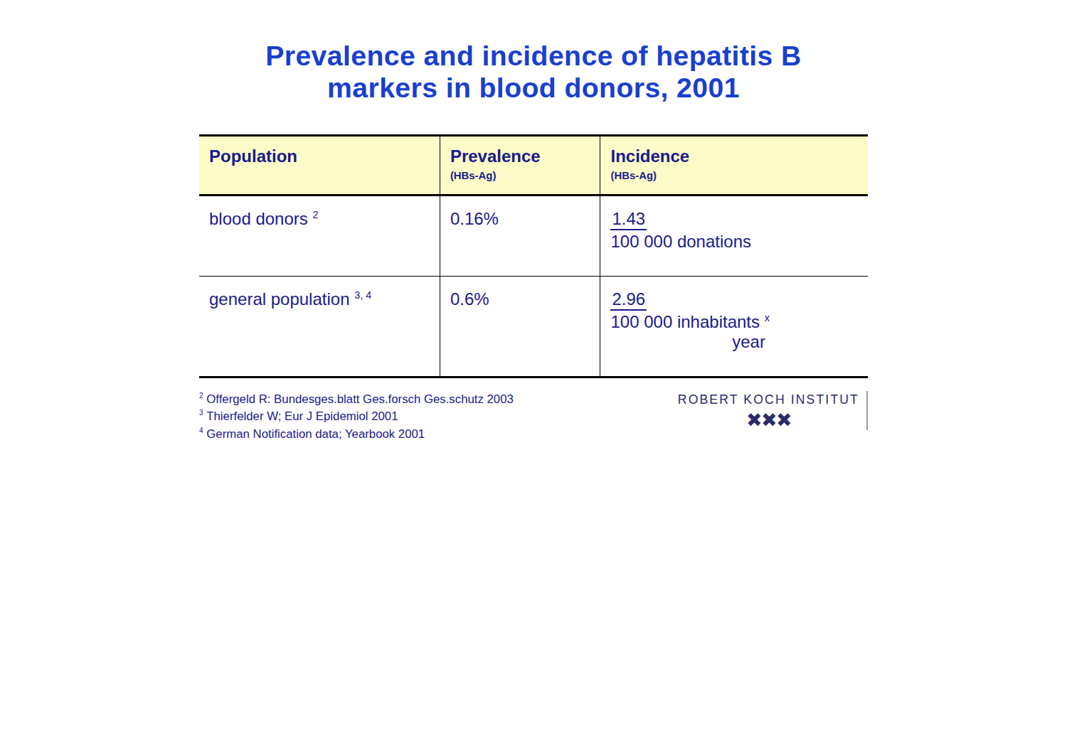Prevalence and incidence of hepatitis B
markers in blood donors, 2001
| Population | Prevalence (HBs-Ag) | Incidence (HBs-Ag) |
| --- | --- | --- |
| blood donors 2 | 0.16% | 1.43 100 000 donations |
| general population 3, 4 | 0.6% | 2.96 100 000 inhabitants x year |
2 Offergeld R: Bundesges.blatt Ges.forsch Ges.schutz 2003
3 Thierfelder W; Eur J Epidemiol 2001
4 German Notification data; Yearbook 2001
ROBERT KOCH INSTITUT
✖✖✖